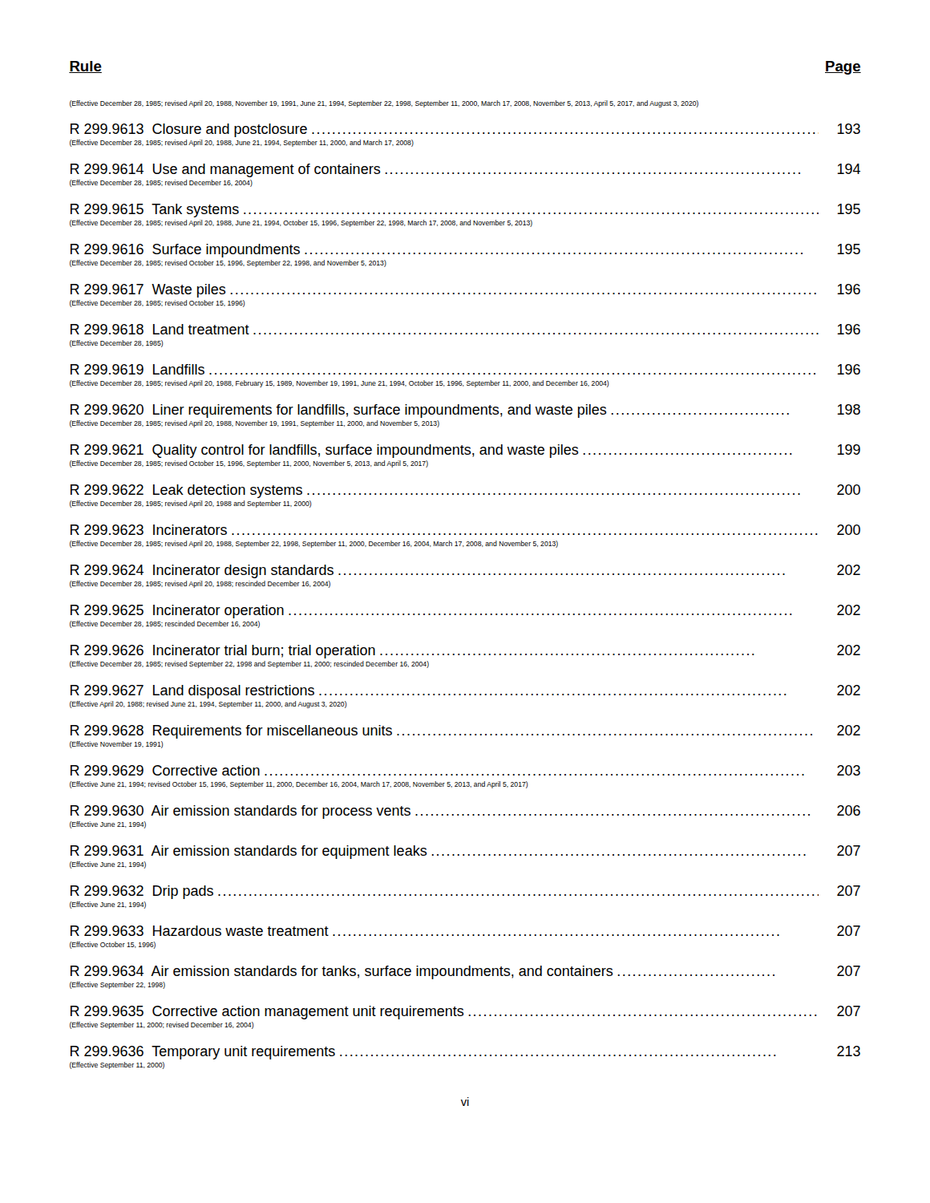Rule Page
(Effective December 28, 1985; revised April 20, 1988, November 19, 1991, June 21, 1994, September 22, 1998, September 11, 2000, March 17, 2008, November 5, 2013, April 5, 2017, and August 3, 2020)
R 299.9613 Closure and postclosure .................................................................................................................. 193
(Effective December 28, 1985; revised April 20, 1988, June 21, 1994, September 11, 2000, and March 17, 2008)
R 299.9614 Use and management of containers ................................................................................. 194
(Effective December 28, 1985; revised December 16, 2004)
R 299.9615 Tank systems ................................................................................................................. 195
(Effective December 28, 1985; revised April 20, 1988, June 21, 1994, October 15, 1996, September 22, 1998, March 17, 2008, and November 5, 2013)
R 299.9616 Surface impoundments ................................................................................................. 195
(Effective December 28, 1985; revised October 15, 1996, September 22, 1998, and November 5, 2013)
R 299.9617 Waste piles .................................................................................................................... 196
(Effective December 28, 1985; revised October 15, 1996)
R 299.9618 Land treatment ............................................................................................................... 196
(Effective December 28, 1985)
R 299.9619 Landfills ....................................................................................................................... 196
(Effective December 28, 1985; revised April 20, 1988, February 15, 1989, November 19, 1991, June 21, 1994, October 15, 1996, September 11, 2000, and December 16, 2004)
R 299.9620 Liner requirements for landfills, surface impoundments, and waste piles ................................... 198
(Effective December 28, 1985; revised April 20, 1988, November 19, 1991, September 11, 2000, and November 5, 2013)
R 299.9621 Quality control for landfills, surface impoundments, and waste piles ......................................... 199
(Effective December 28, 1985; revised October 15, 1996, September 11, 2000, November 5, 2013, and April 5, 2017)
R 299.9622 Leak detection systems ................................................................................................ 200
(Effective December 28, 1985; revised April 20, 1988 and September 11, 2000)
R 299.9623 Incinerators ................................................................................................................... 200
(Effective December 28, 1985; revised April 20, 1988, September 22, 1998, September 11, 2000, December 16, 2004, March 17, 2008, and November 5, 2013)
R 299.9624 Incinerator design standards ....................................................................................... 202
(Effective December 28, 1985; revised April 20, 1988; rescinded December 16, 2004)
R 299.9625 Incinerator operation .................................................................................................. 202
(Effective December 28, 1985; rescinded December 16, 2004)
R 299.9626 Incinerator trial burn; trial operation ......................................................................... 202
(Effective December 28, 1985; revised September 22, 1998 and September 11, 2000; rescinded December 16, 2004)
R 299.9627 Land disposal restrictions ........................................................................................... 202
(Effective April 20, 1988; revised June 21, 1994, September 11, 2000, and August 3, 2020)
R 299.9628 Requirements for miscellaneous units ................................................................................. 202
(Effective November 19, 1991)
R 299.9629 Corrective action ......................................................................................................... 203
(Effective June 21, 1994; revised October 15, 1996, September 11, 2000, December 16, 2004, March 17, 2008, November 5, 2013, and April 5, 2017)
R 299.9630 Air emission standards for process vents ............................................................................. 206
(Effective June 21, 1994)
R 299.9631 Air emission standards for equipment leaks ......................................................................... 207
(Effective June 21, 1994)
R 299.9632 Drip pads ..................................................................................................................... 207
(Effective June 21, 1994)
R 299.9633 Hazardous waste treatment ....................................................................................... 207
(Effective October 15, 1996)
R 299.9634 Air emission standards for tanks, surface impoundments, and containers ............................... 207
(Effective September 22, 1998)
R 299.9635 Corrective action management unit requirements ..................................................................... 207
(Effective September 11, 2000; revised December 16, 2004)
R 299.9636 Temporary unit requirements ..................................................................................... 213
(Effective September 11, 2000)
vi